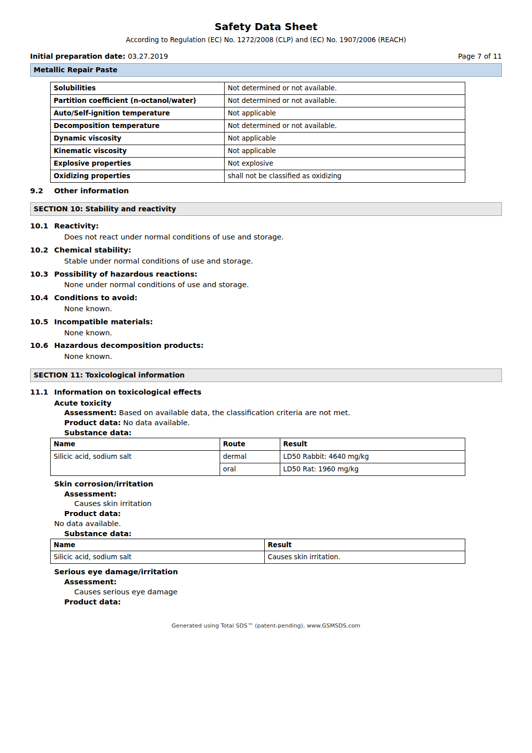Safety Data Sheet
According to Regulation (EC) No. 1272/2008 (CLP) and (EC) No. 1907/2006 (REACH)
Initial preparation date: 03.27.2019
Page 7 of 11
Metallic Repair Paste
| Solubilities | Not determined or not available. |
| Partition coefficient (n-octanol/water) | Not determined or not available. |
| Auto/Self-ignition temperature | Not applicable |
| Decomposition temperature | Not determined or not available. |
| Dynamic viscosity | Not applicable |
| Kinematic viscosity | Not applicable |
| Explosive properties | Not explosive |
| Oxidizing properties | shall not be classified as oxidizing |
9.2
Other information
SECTION 10: Stability and reactivity
10.1
Reactivity:
Does not react under normal conditions of use and storage.
10.2
Chemical stability:
Stable under normal conditions of use and storage.
10.3
Possibility of hazardous reactions:
None under normal conditions of use and storage.
10.4
Conditions to avoid:
None known.
10.5
Incompatible materials:
None known.
10.6
Hazardous decomposition products:
None known.
SECTION 11: Toxicological information
11.1
Information on toxicological effects
Acute toxicity
Assessment: Based on available data, the classification criteria are not met.
Product data: No data available.
Substance data:
| Name | Route | Result |
| --- | --- | --- |
| Silicic acid, sodium salt | dermal | LD50 Rabbit: 4640 mg/kg |
| oral | LD50 Rat: 1960 mg/kg |
Skin corrosion/irritation
Assessment:
Causes skin irritation
Product data:
No data available.
Substance data:
| Name | Result |
| --- | --- |
| Silicic acid, sodium salt | Causes skin irritation. |
Serious eye damage/irritation
Assessment:
Causes serious eye damage
Product data:
Generated using Total SDS™ (patent-pending), www.GSMSDS.com